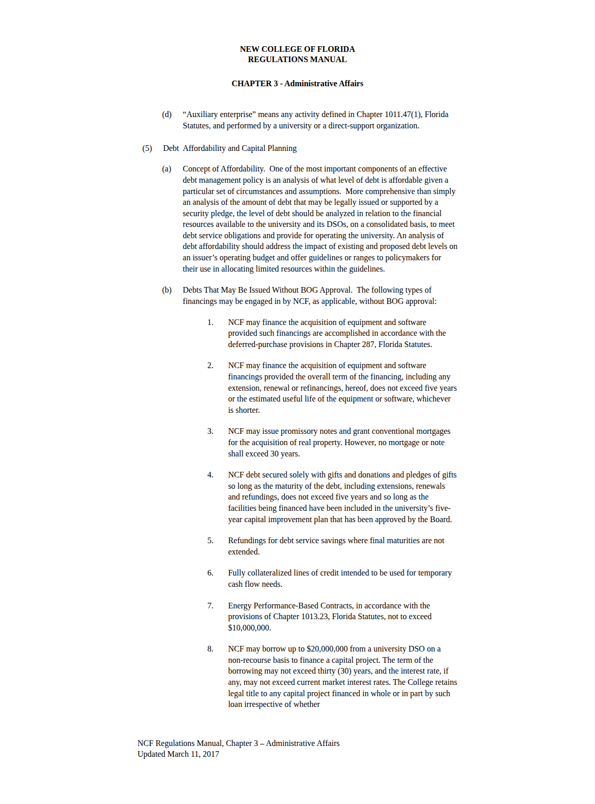NEW COLLEGE OF FLORIDA REGULATIONS MANUAL
CHAPTER 3 - Administrative Affairs
(d)
“Auxiliary enterprise” means any activity defined in Chapter 1011.47(1), Florida Statutes, and performed by a university or a direct-support organization.
(5)
Debt Affordability and Capital Planning
(a)
Concept of Affordability. One of the most important components of an effective debt management policy is an analysis of what level of debt is affordable given a particular set of circumstances and assumptions. More comprehensive than simply an analysis of the amount of debt that may be legally issued or supported by a security pledge, the level of debt should be analyzed in relation to the financial resources available to the university and its DSOs, on a consolidated basis, to meet debt service obligations and provide for operating the university. An analysis of debt affordability should address the impact of existing and proposed debt levels on an issuer’s operating budget and offer guidelines or ranges to policymakers for their use in allocating limited resources within the guidelines.
(b)
Debts That May Be Issued Without BOG Approval. The following types of financings may be engaged in by NCF, as applicable, without BOG approval:
1.
NCF may finance the acquisition of equipment and software provided such financings are accomplished in accordance with the deferred-purchase provisions in Chapter 287, Florida Statutes.
2.
NCF may finance the acquisition of equipment and software financings provided the overall term of the financing, including any extension, renewal or refinancings, hereof, does not exceed five years or the estimated useful life of the equipment or software, whichever is shorter.
3.
NCF may issue promissory notes and grant conventional mortgages for the acquisition of real property. However, no mortgage or note shall exceed 30 years.
4.
NCF debt secured solely with gifts and donations and pledges of gifts so long as the maturity of the debt, including extensions, renewals and refundings, does not exceed five years and so long as the facilities being financed have been included in the university’s five-year capital improvement plan that has been approved by the Board.
5.
Refundings for debt service savings where final maturities are not extended.
6.
Fully collateralized lines of credit intended to be used for temporary cash flow needs.
7.
Energy Performance-Based Contracts, in accordance with the provisions of Chapter 1013.23, Florida Statutes, not to exceed $10,000,000.
8.
NCF may borrow up to $20,000,000 from a university DSO on a non-recourse basis to finance a capital project. The term of the borrowing may not exceed thirty (30) years, and the interest rate, if any, may not exceed current market interest rates. The College retains legal title to any capital project financed in whole or in part by such loan irrespective of whether
NCF Regulations Manual, Chapter 3 – Administrative Affairs Updated March 11, 2017